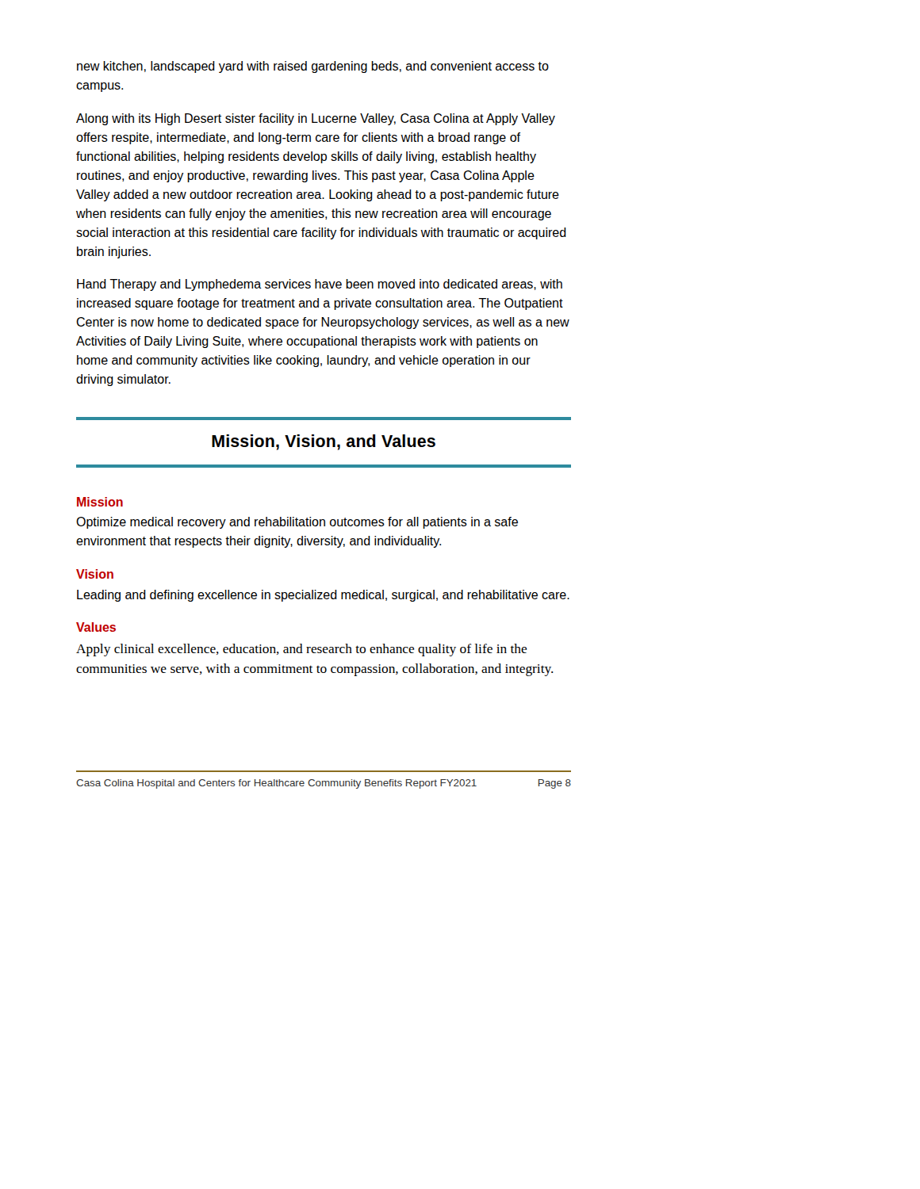new kitchen, landscaped yard with raised gardening beds, and convenient access to campus.
Along with its High Desert sister facility in Lucerne Valley, Casa Colina at Apply Valley offers respite, intermediate, and long-term care for clients with a broad range of functional abilities, helping residents develop skills of daily living, establish healthy routines, and enjoy productive, rewarding lives. This past year, Casa Colina Apple Valley added a new outdoor recreation area. Looking ahead to a post-pandemic future when residents can fully enjoy the amenities, this new recreation area will encourage social interaction at this residential care facility for individuals with traumatic or acquired brain injuries.
Hand Therapy and Lymphedema services have been moved into dedicated areas, with increased square footage for treatment and a private consultation area. The Outpatient Center is now home to dedicated space for Neuropsychology services, as well as a new Activities of Daily Living Suite, where occupational therapists work with patients on home and community activities like cooking, laundry, and vehicle operation in our driving simulator.
Mission, Vision, and Values
Mission
Optimize medical recovery and rehabilitation outcomes for all patients in a safe environment that respects their dignity, diversity, and individuality.
Vision
Leading and defining excellence in specialized medical, surgical, and rehabilitative care.
Values
Apply clinical excellence, education, and research to enhance quality of life in the communities we serve, with a commitment to compassion, collaboration, and integrity.
Casa Colina Hospital and Centers for Healthcare Community Benefits Report FY2021 Page 8